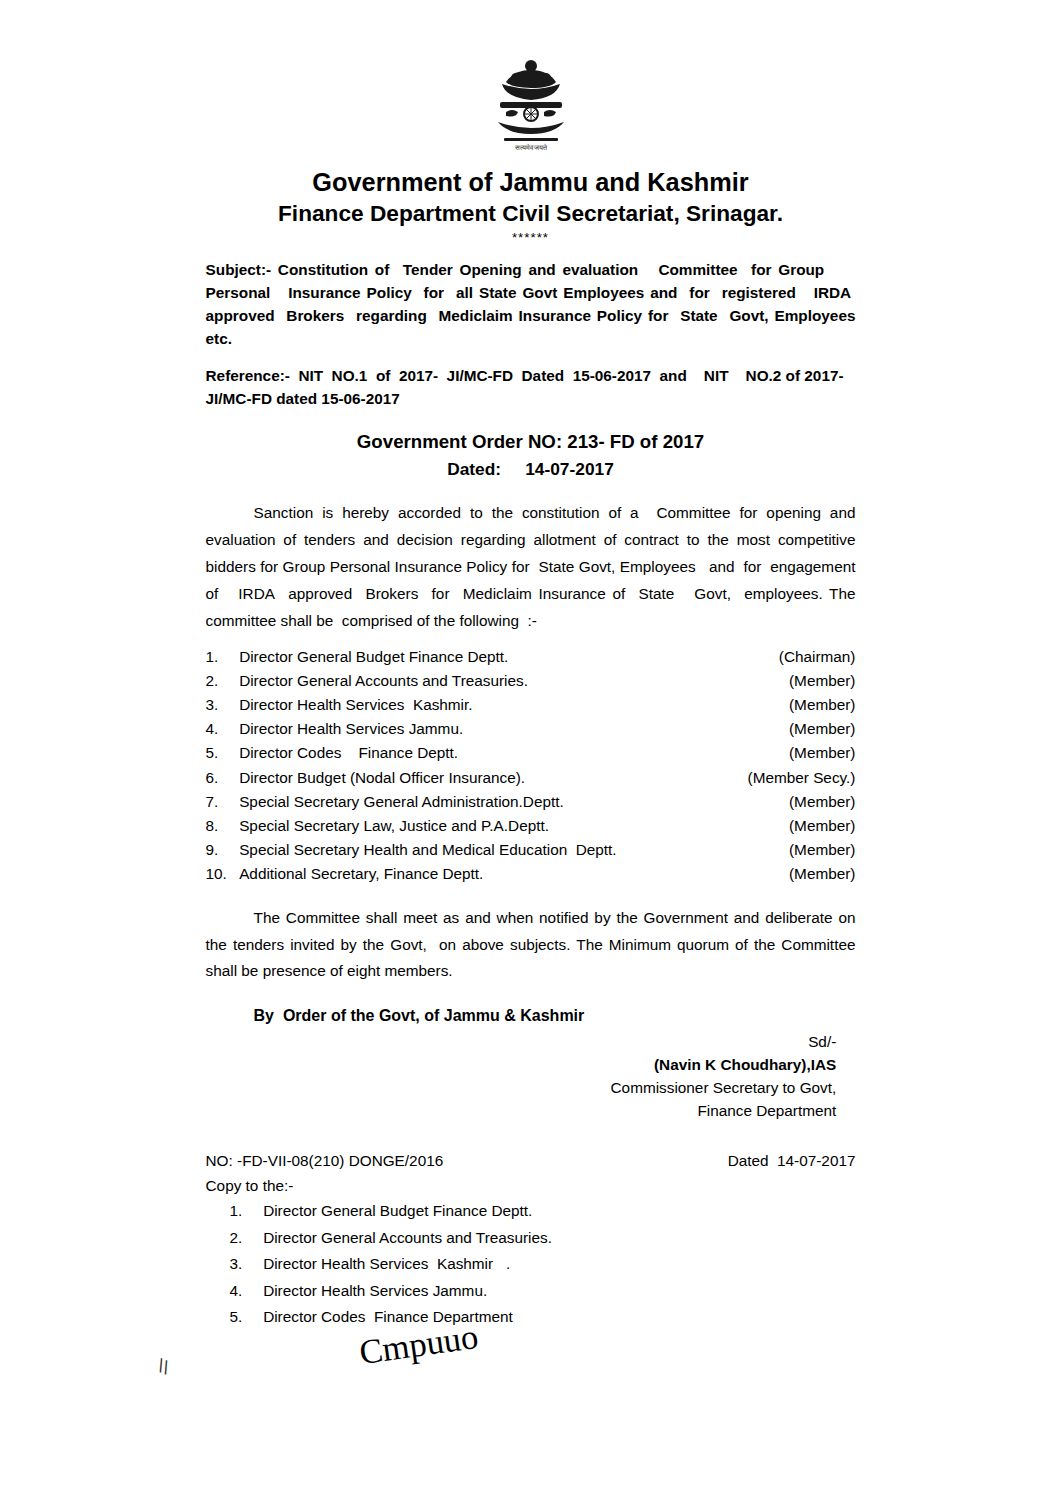सत्यमेव जयते
Government of Jammu and Kashmir
Finance Department Civil Secretariat, Srinagar.
******
Subject:- Constitution of Tender Opening and evaluation Committee for Group Personal Insurance Policy for all State Govt Employees and for registered IRDA approved Brokers regarding Mediclaim Insurance Policy for State Govt, Employees etc.
Reference:- NIT NO.1 of 2017- JI/MC-FD Dated 15-06-2017 and NIT NO.2 of 2017- JI/MC-FD dated 15-06-2017
Government Order NO: 213- FD of 2017
Dated: 14-07-2017
Sanction is hereby accorded to the constitution of a Committee for opening and evaluation of tenders and decision regarding allotment of contract to the most competitive bidders for Group Personal Insurance Policy for State Govt, Employees and for engagement of IRDA approved Brokers for Mediclaim Insurance of State Govt, employees. The committee shall be comprised of the following :-
| 1. | Director General Budget Finance Deptt. | (Chairman) |
| 2. | Director General Accounts and Treasuries. | (Member) |
| 3. | Director Health Services Kashmir. | (Member) |
| 4. | Director Health Services Jammu. | (Member) |
| 5. | Director Codes Finance Deptt. | (Member) |
| 6. | Director Budget (Nodal Officer Insurance). | (Member Secy.) |
| 7. | Special Secretary General Administration.Deptt. | (Member) |
| 8. | Special Secretary Law, Justice and P.A.Deptt. | (Member) |
| 9. | Special Secretary Health and Medical Education Deptt. | (Member) |
| 10. | Additional Secretary, Finance Deptt. | (Member) |
The Committee shall meet as and when notified by the Government and deliberate on the tenders invited by the Govt, on above subjects. The Minimum quorum of the Committee shall be presence of eight members.
By Order of the Govt, of Jammu & Kashmir
Sd/-
(Navin K Choudhary),IAS
Commissioner Secretary to Govt,
Finance Department
Dated 14-07-2017 NO: -FD-VII-08(210) DONGE/2016
Copy to the:-
| 1. | Director General Budget Finance Deptt. |
| 2. | Director General Accounts and Treasuries. |
| 3. | Director Health Services Kashmir . |
| 4. | Director Health Services Jammu. |
| 5. | Director Codes Finance Department |
Cmpuuo
\\